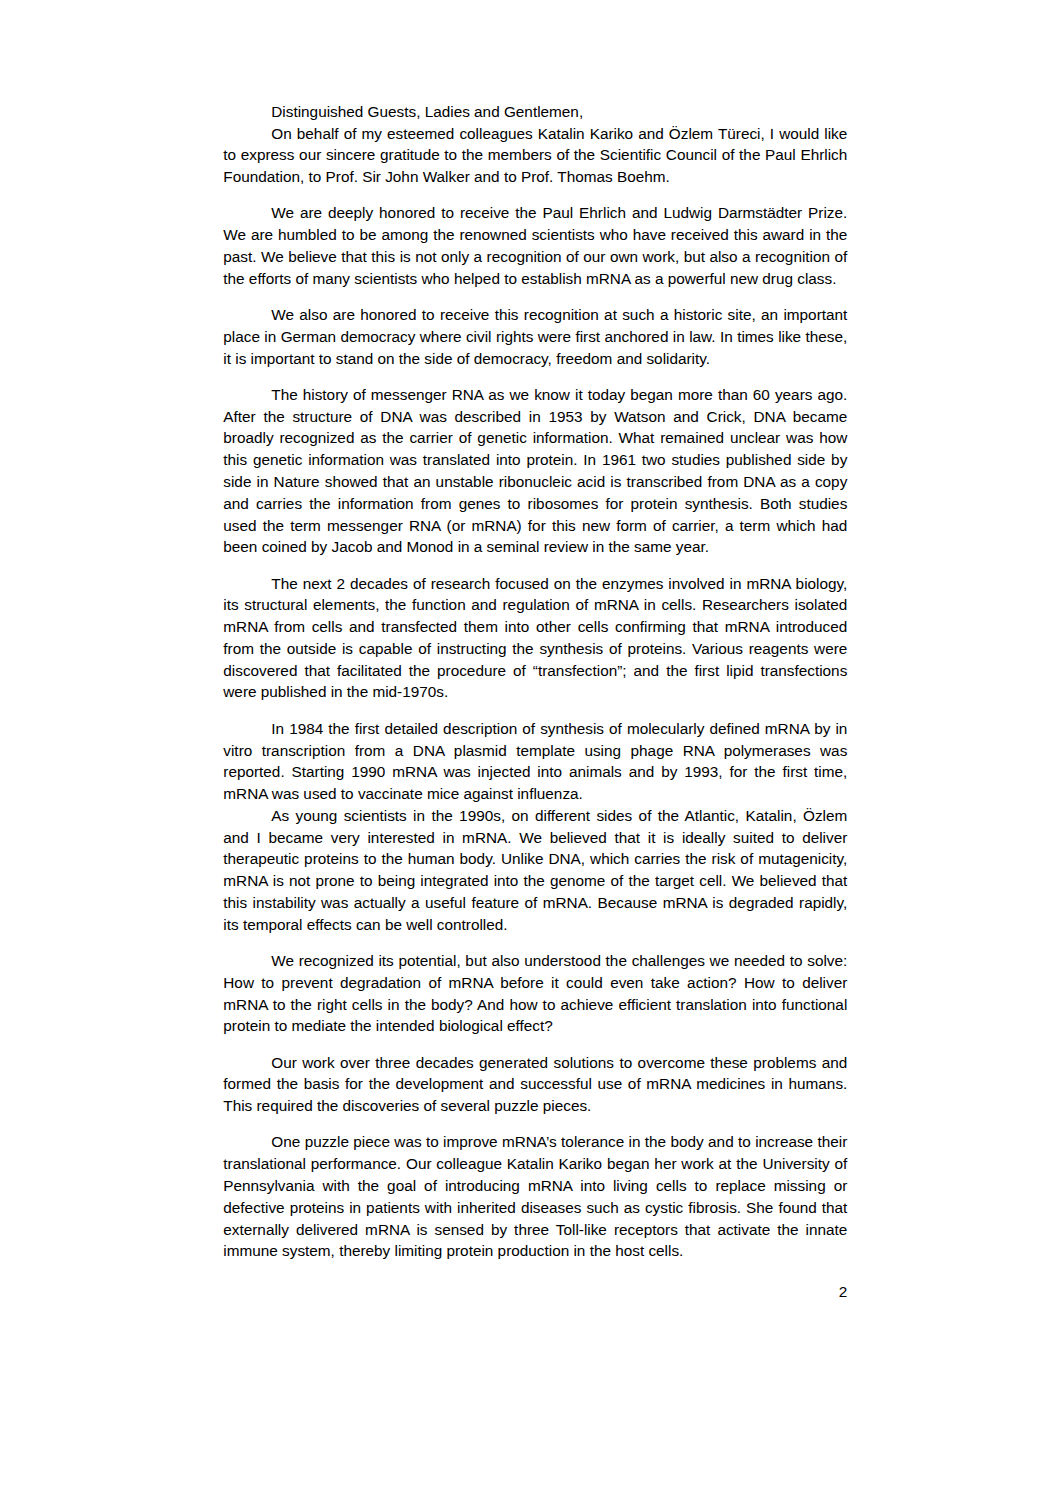Distinguished Guests, Ladies and Gentlemen,
On behalf of my esteemed colleagues Katalin Kariko and Özlem Türeci, I would like to express our sincere gratitude to the members of the Scientific Council of the Paul Ehrlich Foundation, to Prof. Sir John Walker and to Prof. Thomas Boehm.
We are deeply honored to receive the Paul Ehrlich and Ludwig Darmstädter Prize. We are humbled to be among the renowned scientists who have received this award in the past. We believe that this is not only a recognition of our own work, but also a recognition of the efforts of many scientists who helped to establish mRNA as a powerful new drug class.
We also are honored to receive this recognition at such a historic site, an important place in German democracy where civil rights were first anchored in law. In times like these, it is important to stand on the side of democracy, freedom and solidarity.
The history of messenger RNA as we know it today began more than 60 years ago. After the structure of DNA was described in 1953 by Watson and Crick, DNA became broadly recognized as the carrier of genetic information. What remained unclear was how this genetic information was translated into protein. In 1961 two studies published side by side in Nature showed that an unstable ribonucleic acid is transcribed from DNA as a copy and carries the information from genes to ribosomes for protein synthesis. Both studies used the term messenger RNA (or mRNA) for this new form of carrier, a term which had been coined by Jacob and Monod in a seminal review in the same year.
The next 2 decades of research focused on the enzymes involved in mRNA biology, its structural elements, the function and regulation of mRNA in cells. Researchers isolated mRNA from cells and transfected them into other cells confirming that mRNA introduced from the outside is capable of instructing the synthesis of proteins. Various reagents were discovered that facilitated the procedure of “transfection”; and the first lipid transfections were published in the mid-1970s.
In 1984 the first detailed description of synthesis of molecularly defined mRNA by in vitro transcription from a DNA plasmid template using phage RNA polymerases was reported. Starting 1990 mRNA was injected into animals and by 1993, for the first time, mRNA was used to vaccinate mice against influenza.
As young scientists in the 1990s, on different sides of the Atlantic, Katalin, Özlem and I became very interested in mRNA. We believed that it is ideally suited to deliver therapeutic proteins to the human body. Unlike DNA, which carries the risk of mutagenicity, mRNA is not prone to being integrated into the genome of the target cell. We believed that this instability was actually a useful feature of mRNA. Because mRNA is degraded rapidly, its temporal effects can be well controlled.
We recognized its potential, but also understood the challenges we needed to solve: How to prevent degradation of mRNA before it could even take action? How to deliver mRNA to the right cells in the body? And how to achieve efficient translation into functional protein to mediate the intended biological effect?
Our work over three decades generated solutions to overcome these problems and formed the basis for the development and successful use of mRNA medicines in humans. This required the discoveries of several puzzle pieces.
One puzzle piece was to improve mRNA’s tolerance in the body and to increase their translational performance. Our colleague Katalin Kariko began her work at the University of Pennsylvania with the goal of introducing mRNA into living cells to replace missing or defective proteins in patients with inherited diseases such as cystic fibrosis. She found that externally delivered mRNA is sensed by three Toll-like receptors that activate the innate immune system, thereby limiting protein production in the host cells.
2